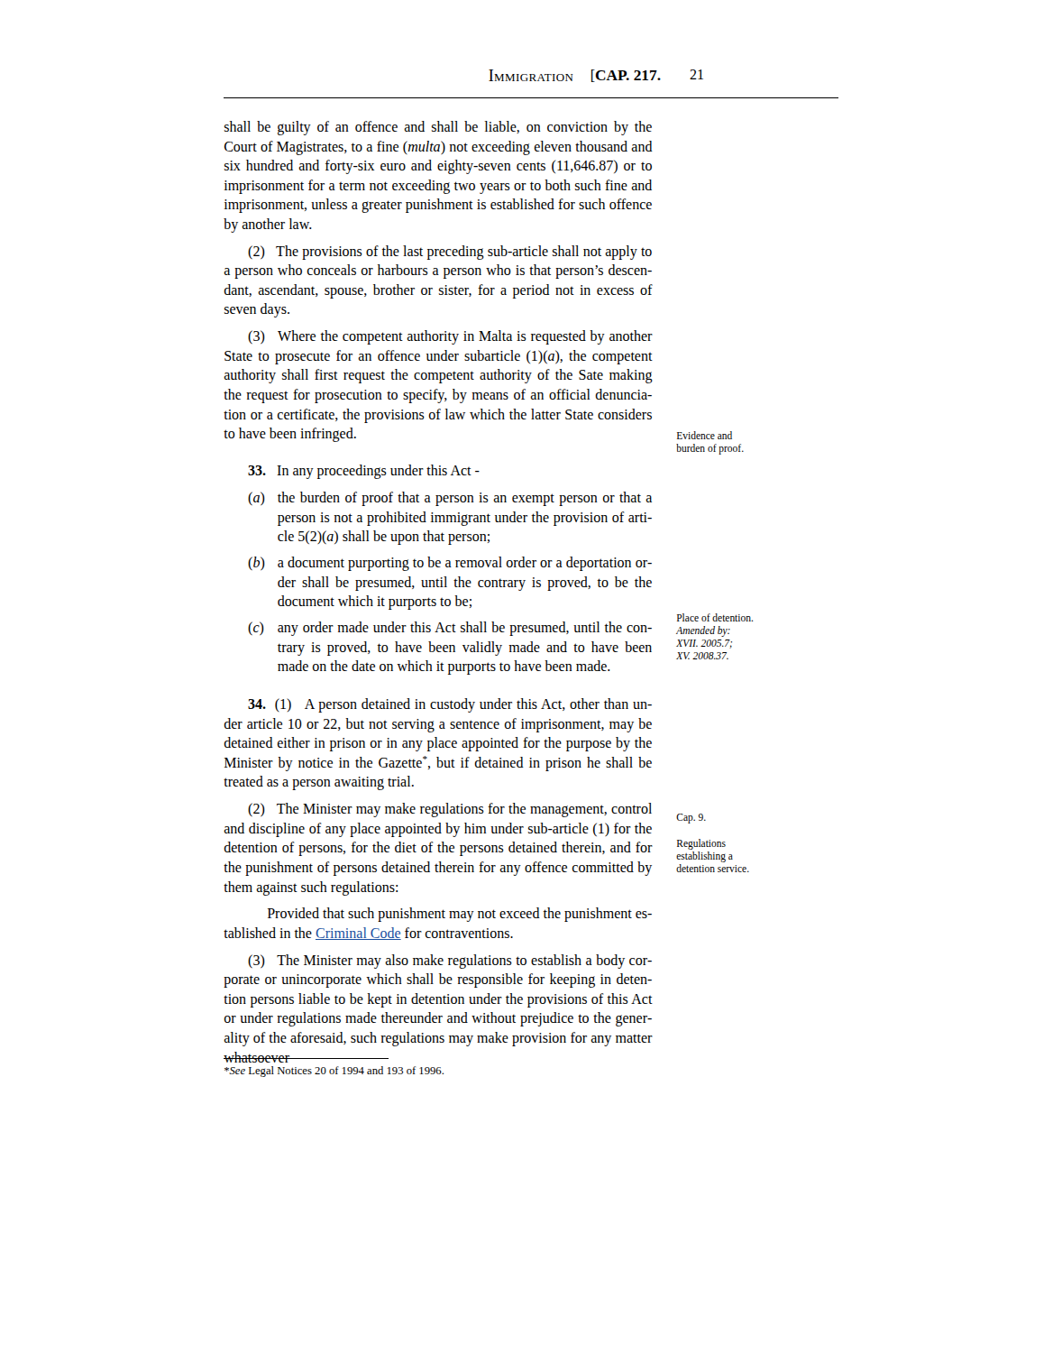Immigration
[CAP. 217.
21
shall be guilty of an offence and shall be liable, on conviction by the Court of Magistrates, to a fine (multa) not exceeding eleven thousand and six hundred and forty-six euro and eighty-seven cents (11,646.87) or to imprisonment for a term not exceeding two years or to both such fine and imprisonment, unless a greater punishment is established for such offence by another law.
(2) The provisions of the last preceding sub-article shall not apply to a person who conceals or harbours a person who is that person’s descendant, ascendant, spouse, brother or sister, for a period not in excess of seven days.
(3) Where the competent authority in Malta is requested by another State to prosecute for an offence under subarticle (1)(a), the competent authority shall first request the competent authority of the Sate making the request for prosecution to specify, by means of an official denunciation or a certificate, the provisions of law which the latter State considers to have been infringed.
33. In any proceedings under this Act -
(a) the burden of proof that a person is an exempt person or that a person is not a prohibited immigrant under the provision of article 5(2)(a) shall be upon that person;
(b) a document purporting to be a removal order or a deportation order shall be presumed, until the contrary is proved, to be the document which it purports to be;
(c) any order made under this Act shall be presumed, until the contrary is proved, to have been validly made and to have been made on the date on which it purports to have been made.
34. (1) A person detained in custody under this Act, other than under article 10 or 22, but not serving a sentence of imprisonment, may be detained either in prison or in any place appointed for the purpose by the Minister by notice in the Gazette*, but if detained in prison he shall be treated as a person awaiting trial.
(2) The Minister may make regulations for the management, control and discipline of any place appointed by him under sub-article (1) for the detention of persons, for the diet of the persons detained therein, and for the punishment of persons detained therein for any offence committed by them against such regulations:
Provided that such punishment may not exceed the punishment established in the Criminal Code for contraventions.
(3) The Minister may also make regulations to establish a body corporate or unincorporate which shall be responsible for keeping in detention persons liable to be kept in detention under the provisions of this Act or under regulations made thereunder and without prejudice to the generality of the aforesaid, such regulations may make provision for any matter whatsoever
Evidence and
burden of proof.
Place of detention.
Amended by:
XVII. 2005.7;
XV. 2008.37.
Cap. 9.
Regulations
establishing a
detention service.
*See Legal Notices 20 of 1994 and 193 of 1996.